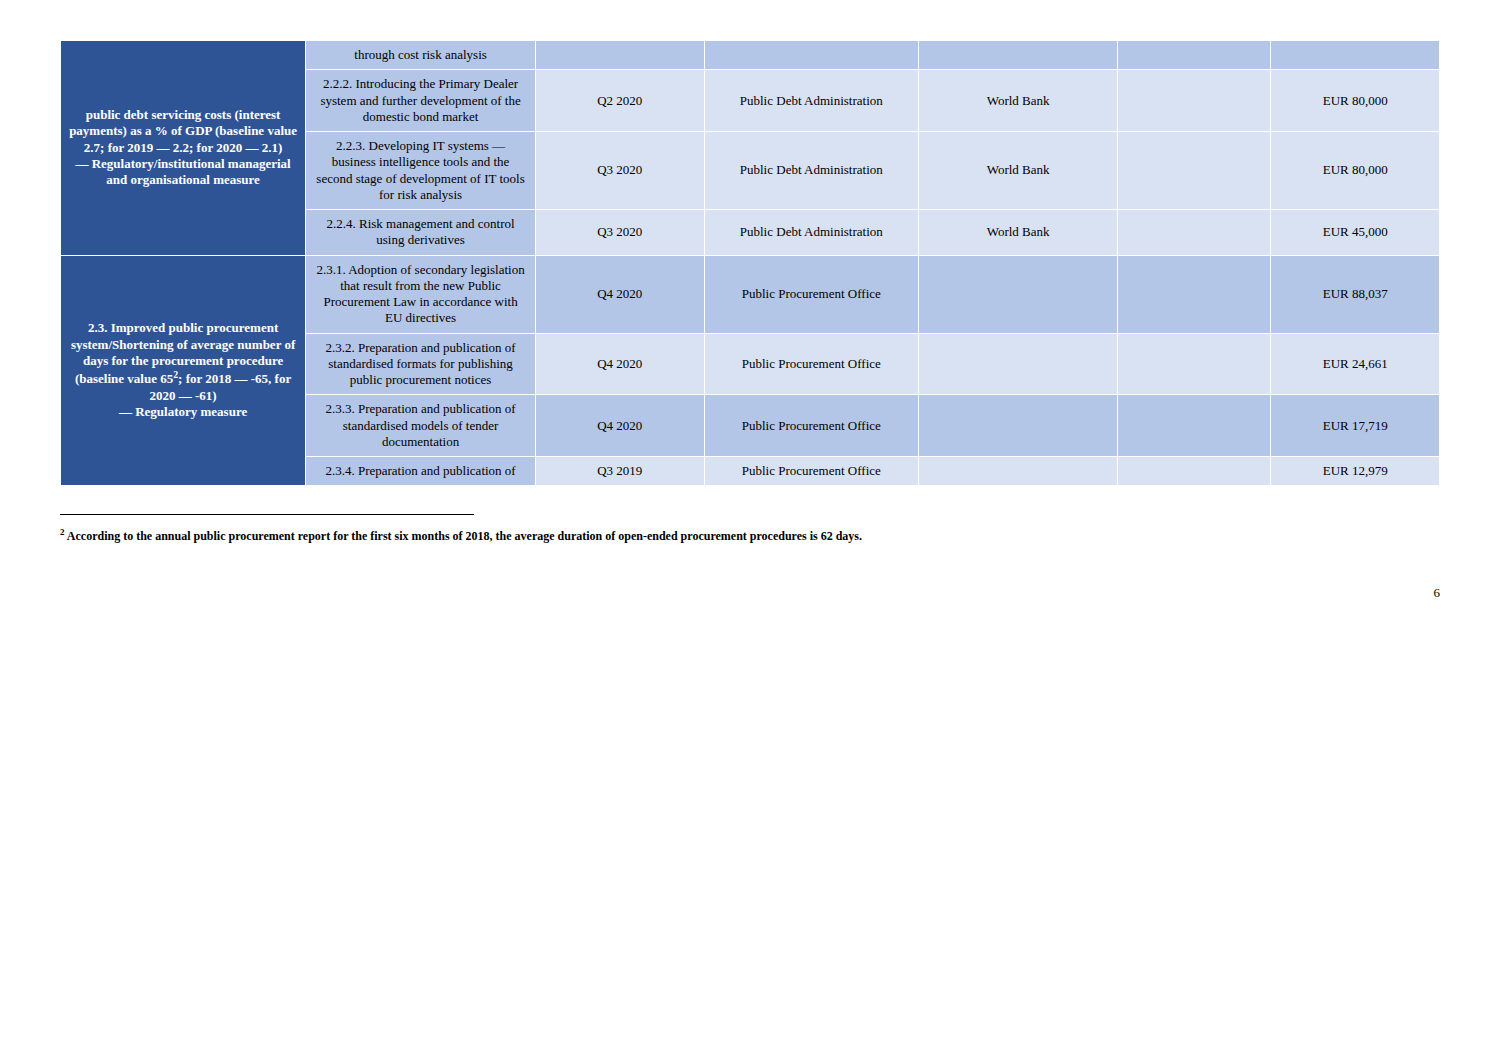| public debt servicing costs (interest payments) as a % of GDP (baseline value 2.7; for 2019 — 2.2; for 2020 — 2.1) — Regulatory/institutional managerial and organisational measure | through cost risk analysis | | | | | |
| 2.2.2. Introducing the Primary Dealer system and further development of the domestic bond market | Q2 2020 | Public Debt Administration | World Bank | | EUR 80,000 |
| 2.2.3. Developing IT systems — business intelligence tools and the second stage of development of IT tools for risk analysis | Q3 2020 | Public Debt Administration | World Bank | | EUR 80,000 |
| 2.2.4. Risk management and control using derivatives | Q3 2020 | Public Debt Administration | World Bank | | EUR 45,000 |
| 2.3. Improved public procurement system/Shortening of average number of days for the procurement procedure (baseline value 65 2 ; for 2018 — -65, for 2020 — -61) — Regulatory measure | 2.3.1. Adoption of secondary legislation that result from the new Public Procurement Law in accordance with EU directives | Q4 2020 | Public Procurement Office | | | EUR 88,037 |
| 2.3.2. Preparation and publication of standardised formats for publishing public procurement notices | Q4 2020 | Public Procurement Office | | | EUR 24,661 |
| 2.3.3. Preparation and publication of standardised models of tender documentation | Q4 2020 | Public Procurement Office | | | EUR 17,719 |
| 2.3.4. Preparation and publication of | Q3 2019 | Public Procurement Office | | | EUR 12,979 |
2 According to the annual public procurement report for the first six months of 2018, the average duration of open-ended procurement procedures is 62 days.
6